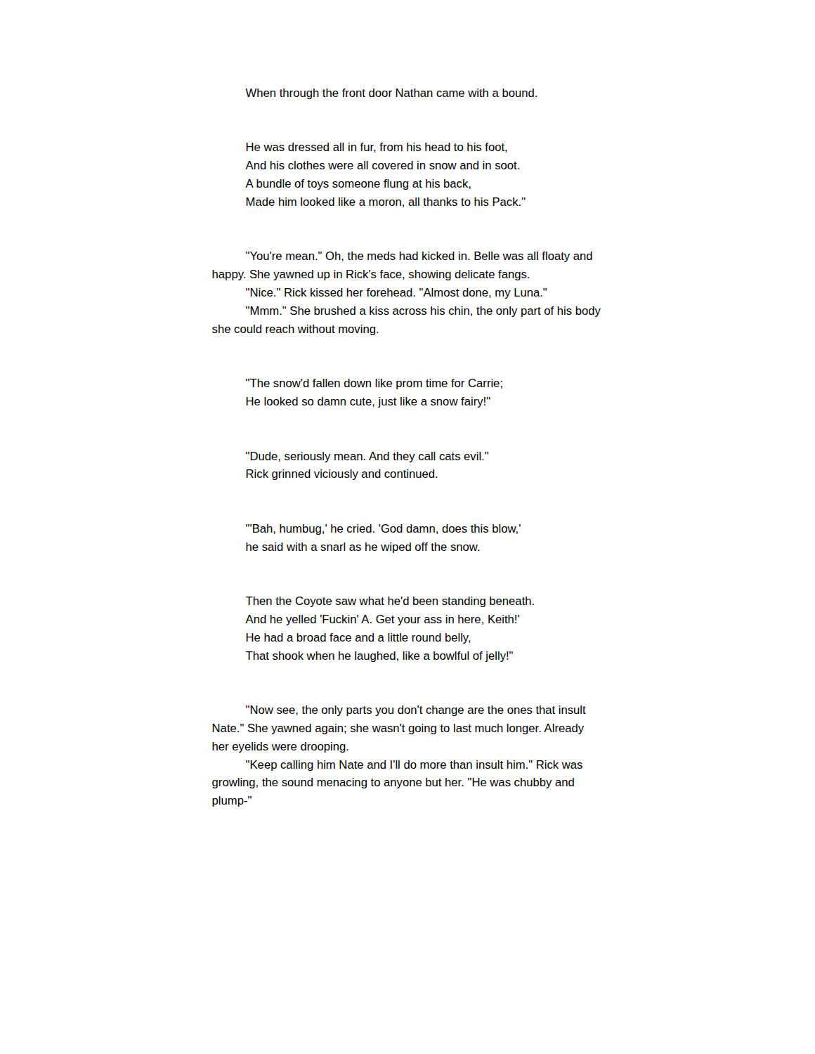When through the front door Nathan came with a bound.
He was dressed all in fur, from his head to his foot,
And his clothes were all covered in snow and in soot.
A bundle of toys someone flung at his back,
Made him looked like a moron, all thanks to his Pack."
"You're mean." Oh, the meds had kicked in. Belle was all floaty and happy. She yawned up in Rick's face, showing delicate fangs.
"Nice." Rick kissed her forehead. "Almost done, my Luna."
"Mmm." She brushed a kiss across his chin, the only part of his body she could reach without moving.
"The snow'd fallen down like prom time for Carrie;
He looked so damn cute, just like a snow fairy!"
"Dude, seriously mean. And they call cats evil."
Rick grinned viciously and continued.
"'Bah, humbug,' he cried. 'God damn, does this blow,'
he said with a snarl as he wiped off the snow.
Then the Coyote saw what he'd been standing beneath.
And he yelled 'Fuckin' A. Get your ass in here, Keith!'
He had a broad face and a little round belly,
That shook when he laughed, like a bowlful of jelly!"
"Now see, the only parts you don't change are the ones that insult Nate." She yawned again; she wasn't going to last much longer. Already her eyelids were drooping.
"Keep calling him Nate and I'll do more than insult him." Rick was growling, the sound menacing to anyone but her. "He was chubby and plump-"